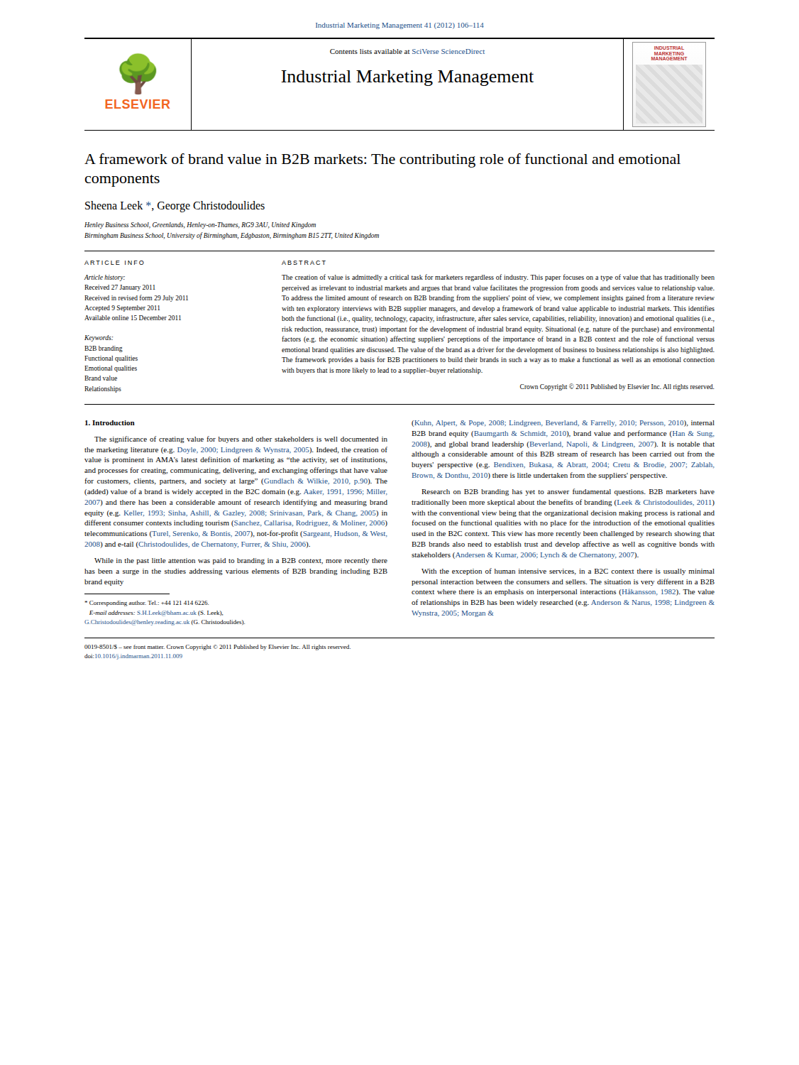Industrial Marketing Management 41 (2012) 106–114
🌳
ELSEVIER
Contents lists available at SciVerse ScienceDirect
Industrial Marketing Management
INDUSTRIAL
MARKETING
MANAGEMENT
A framework of brand value in B2B markets: The contributing role of functional and emotional components
Sheena Leek *, George Christodoulides
Henley Business School, Greenlands, Henley-on-Thames, RG9 3AU, United Kingdom
Birmingham Business School, University of Birmingham, Edgbaston, Birmingham B15 2TT, United Kingdom
Article info
Article history:
Received 27 January 2011
Received in revised form 29 July 2011
Accepted 9 September 2011
Available online 15 December 2011
Keywords:
B2B branding
Functional qualities
Emotional qualities
Brand value
Relationships
Abstract
The creation of value is admittedly a critical task for marketers regardless of industry. This paper focuses on a type of value that has traditionally been perceived as irrelevant to industrial markets and argues that brand value facilitates the progression from goods and services value to relationship value. To address the limited amount of research on B2B branding from the suppliers' point of view, we complement insights gained from a literature review with ten exploratory interviews with B2B supplier managers, and develop a framework of brand value applicable to industrial markets. This identifies both the functional (i.e., quality, technology, capacity, infrastructure, after sales service, capabilities, reliability, innovation) and emotional qualities (i.e., risk reduction, reassurance, trust) important for the development of industrial brand equity. Situational (e.g. nature of the purchase) and environmental factors (e.g. the economic situation) affecting suppliers' perceptions of the importance of brand in a B2B context and the role of functional versus emotional brand qualities are discussed. The value of the brand as a driver for the development of business to business relationships is also highlighted. The framework provides a basis for B2B practitioners to build their brands in such a way as to make a functional as well as an emotional connection with buyers that is more likely to lead to a supplier–buyer relationship.
Crown Copyright © 2011 Published by Elsevier Inc. All rights reserved.
1. Introduction
The significance of creating value for buyers and other stakeholders is well documented in the marketing literature (e.g. Doyle, 2000; Lindgreen & Wynstra, 2005). Indeed, the creation of value is prominent in AMA's latest definition of marketing as “the activity, set of institutions, and processes for creating, communicating, delivering, and exchanging offerings that have value for customers, clients, partners, and society at large” (Gundlach & Wilkie, 2010, p.90). The (added) value of a brand is widely accepted in the B2C domain (e.g. Aaker, 1991, 1996; Miller, 2007) and there has been a considerable amount of research identifying and measuring brand equity (e.g. Keller, 1993; Sinha, Ashill, & Gazley, 2008; Srinivasan, Park, & Chang, 2005) in different consumer contexts including tourism (Sanchez, Callarisa, Rodriguez, & Moliner, 2006) telecommunications (Turel, Serenko, & Bontis, 2007), not-for-profit (Sargeant, Hudson, & West, 2008) and e-tail (Christodoulides, de Chernatony, Furrer, & Shiu, 2006).
While in the past little attention was paid to branding in a B2B context, more recently there has been a surge in the studies addressing various elements of B2B branding including B2B brand equity
* Corresponding author. Tel.: +44 121 414 6226.
E-mail addresses: S.H.Leek@bham.ac.uk (S. Leek),
G.Christodoulides@henley.reading.ac.uk (G. Christodoulides).
(Kuhn, Alpert, & Pope, 2008; Lindgreen, Beverland, & Farrelly, 2010; Persson, 2010), internal B2B brand equity (Baumgarth & Schmidt, 2010), brand value and performance (Han & Sung, 2008), and global brand leadership (Beverland, Napoli, & Lindgreen, 2007). It is notable that although a considerable amount of this B2B stream of research has been carried out from the buyers' perspective (e.g. Bendixen, Bukasa, & Abratt, 2004; Cretu & Brodie, 2007; Zablah, Brown, & Donthu, 2010) there is little undertaken from the suppliers' perspective.
Research on B2B branding has yet to answer fundamental questions. B2B marketers have traditionally been more skeptical about the benefits of branding (Leek & Christodoulides, 2011) with the conventional view being that the organizational decision making process is rational and focused on the functional qualities with no place for the introduction of the emotional qualities used in the B2C context. This view has more recently been challenged by research showing that B2B brands also need to establish trust and develop affective as well as cognitive bonds with stakeholders (Andersen & Kumar, 2006; Lynch & de Chernatony, 2007).
With the exception of human intensive services, in a B2C context there is usually minimal personal interaction between the consumers and sellers. The situation is very different in a B2B context where there is an emphasis on interpersonal interactions (Håkansson, 1982). The value of relationships in B2B has been widely researched (e.g. Anderson & Narus, 1998; Lindgreen & Wynstra, 2005; Morgan &
0019-8501/$ – see front matter. Crown Copyright © 2011 Published by Elsevier Inc. All rights reserved.
doi:10.1016/j.indmarman.2011.11.009